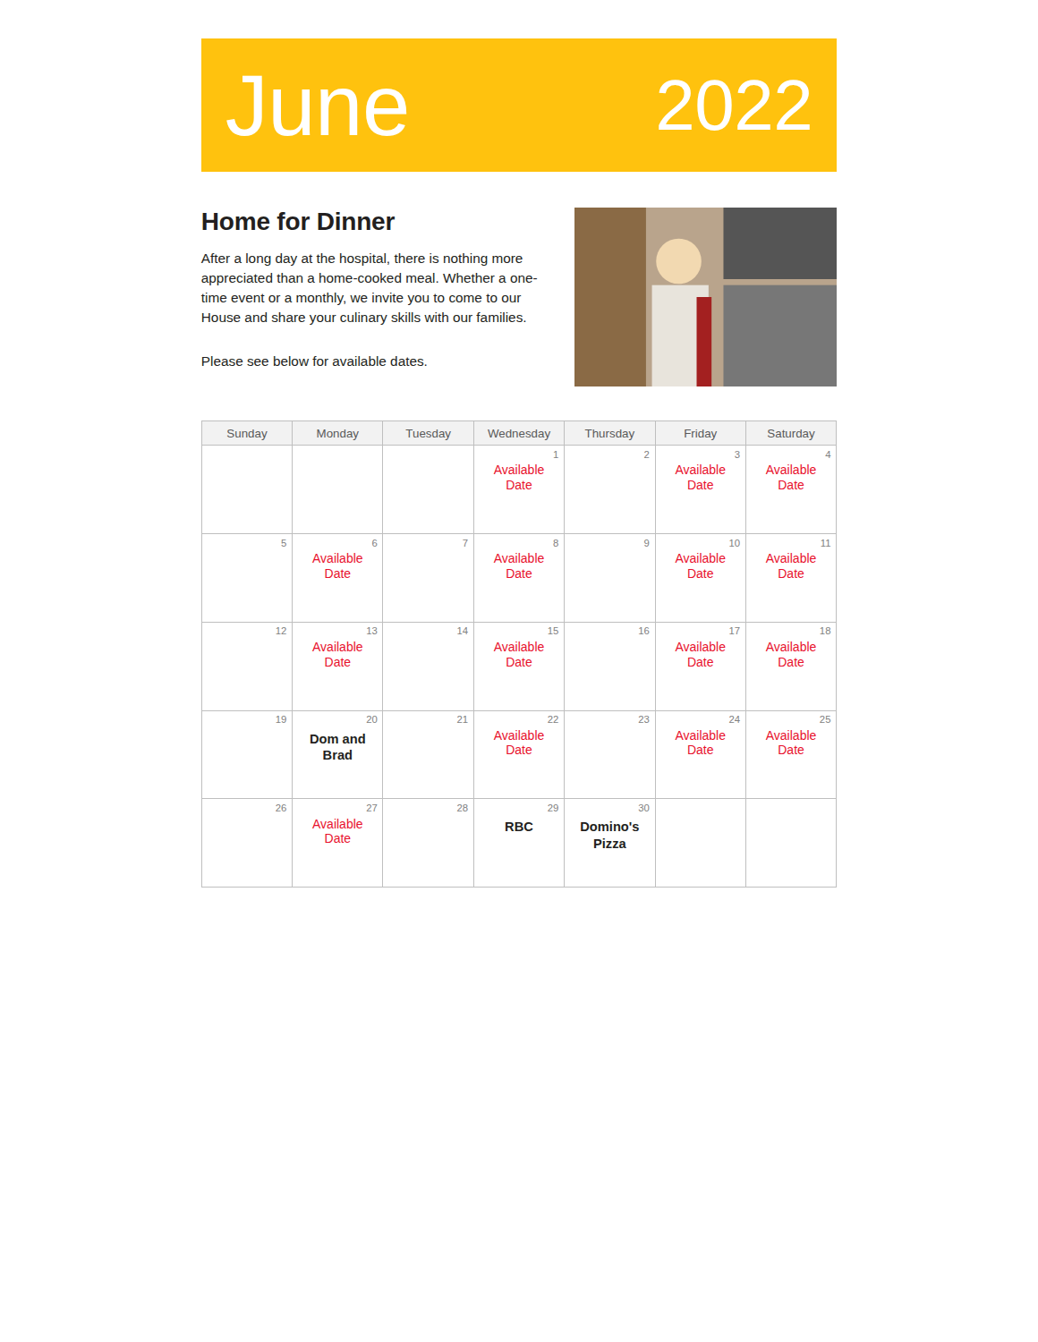June 2022
Home for Dinner
After a long day at the hospital, there is nothing more appreciated than a home-cooked meal. Whether a one-time event or a monthly, we invite you to come to our House and share your culinary skills with our families.
Please see below for available dates.
| Sunday | Monday | Tuesday | Wednesday | Thursday | Friday | Saturday |
| --- | --- | --- | --- | --- | --- | --- |
| | | | 1 Available Date | 2 | 3 Available Date | 4 Available Date |
| 5 | 6 Available Date | 7 | 8 Available Date | 9 | 10 Available Date | 11 Available Date |
| 12 | 13 Available Date | 14 | 15 Available Date | 16 | 17 Available Date | 18 Available Date |
| 19 | 20 Dom and Brad | 21 | 22 Available Date | 23 | 24 Available Date | 25 Available Date |
| 26 | 27 Available Date | 28 | 29 RBC | 30 Domino's Pizza | | |